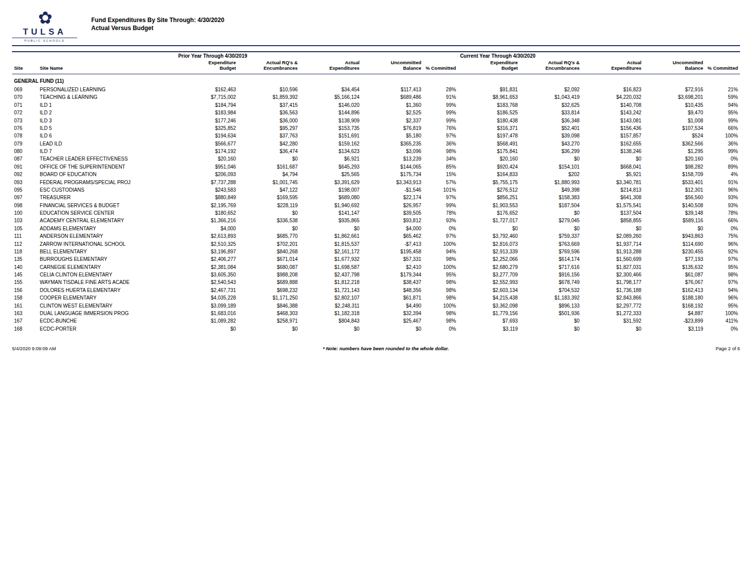✿
TULSA
PUBLIC SCHOOLS
Fund Expenditures By Site Through: 4/30/2020
Actual Versus Budget
| | Prior Year Through 4/30/2019 | Current Year Through 4/30/2020 |
| --- | --- | --- |
| Site | Site Name | Expenditure Budget | Actual RQ's & Encumbrances | Actual Expenditures | Uncommitted Balance | % Committed | Expenditure Budget | Actual RQ's & Encumbrances | Actual Expenditures | Uncommitted Balance | % Committed |
| GENERAL FUND (11) |
| 069 | PERSONALIZED LEARNING | $162,463 | $10,596 | $34,454 | $117,413 | 28% | $91,831 | $2,092 | $16,823 | $72,916 | 21% |
| 070 | TEACHING & LEARNING | $7,715,002 | $1,859,392 | $5,166,124 | $689,486 | 91% | $8,961,653 | $1,043,419 | $4,220,032 | $3,698,201 | 59% |
| 071 | ILD 1 | $184,794 | $37,415 | $146,020 | $1,360 | 99% | $183,768 | $32,625 | $140,708 | $10,435 | 94% |
| 072 | ILD 2 | $183,984 | $36,563 | $144,896 | $2,525 | 99% | $186,525 | $33,814 | $143,242 | $9,470 | 95% |
| 073 | ILD 3 | $177,246 | $36,000 | $138,909 | $2,337 | 99% | $180,438 | $36,348 | $143,081 | $1,008 | 99% |
| 076 | ILD 5 | $325,852 | $95,297 | $153,735 | $76,819 | 76% | $316,371 | $52,401 | $156,436 | $107,534 | 66% |
| 078 | ILD 6 | $194,634 | $37,763 | $151,691 | $5,180 | 97% | $197,478 | $39,098 | $157,857 | $524 | 100% |
| 079 | LEAD ILD | $566,677 | $42,280 | $159,162 | $365,235 | 36% | $568,491 | $43,270 | $162,655 | $362,566 | 36% |
| 080 | ILD 7 | $174,192 | $36,474 | $134,623 | $3,096 | 98% | $175,841 | $36,299 | $138,246 | $1,295 | 99% |
| 087 | TEACHER LEADER EFFECTIVENESS | $20,160 | $0 | $6,921 | $13,239 | 34% | $20,160 | $0 | $0 | $20,160 | 0% |
| 091 | OFFICE OF THE SUPERINTENDENT | $951,046 | $161,687 | $645,293 | $144,065 | 85% | $920,424 | $154,101 | $668,041 | $98,282 | 89% |
| 092 | BOARD OF EDUCATION | $206,093 | $4,794 | $25,565 | $175,734 | 15% | $164,833 | $202 | $5,921 | $158,709 | 4% |
| 093 | FEDERAL PROGRAMS/SPECIAL PROJ | $7,737,288 | $1,001,745 | $3,391,629 | $3,343,913 | 57% | $5,755,175 | $1,880,993 | $3,340,781 | $533,401 | 91% |
| 095 | ESC CUSTODIANS | $243,583 | $47,122 | $198,007 | -$1,546 | 101% | $276,512 | $49,398 | $214,813 | $12,301 | 96% |
| 097 | TREASURER | $880,849 | $169,595 | $689,080 | $22,174 | 97% | $856,251 | $158,383 | $641,308 | $56,560 | 93% |
| 098 | FINANCIAL SERVICES & BUDGET | $2,195,769 | $228,119 | $1,940,692 | $26,957 | 99% | $1,903,553 | $187,504 | $1,575,541 | $140,508 | 93% |
| 100 | EDUCATION SERVICE CENTER | $180,652 | $0 | $141,147 | $39,505 | 78% | $176,652 | $0 | $137,504 | $39,148 | 78% |
| 103 | ACADEMY CENTRAL ELEMENTARY | $1,366,216 | $336,538 | $935,865 | $93,812 | 93% | $1,727,017 | $279,045 | $858,855 | $589,116 | 66% |
| 105 | ADDAMS ELEMENTARY | $4,000 | $0 | $0 | $4,000 | 0% | $0 | $0 | $0 | $0 | 0% |
| 111 | ANDERSON ELEMENTARY | $2,613,893 | $685,770 | $1,862,661 | $65,462 | 97% | $3,792,460 | $759,337 | $2,089,260 | $943,863 | 75% |
| 112 | ZARROW INTERNATIONAL SCHOOL | $2,510,325 | $702,201 | $1,815,537 | -$7,413 | 100% | $2,816,073 | $763,669 | $1,937,714 | $114,690 | 96% |
| 118 | BELL ELEMENTARY | $3,196,897 | $840,268 | $2,161,172 | $195,458 | 94% | $2,913,339 | $769,596 | $1,913,288 | $230,455 | 92% |
| 135 | BURROUGHS ELEMENTARY | $2,406,277 | $671,014 | $1,677,932 | $57,331 | 98% | $2,252,066 | $614,174 | $1,560,699 | $77,193 | 97% |
| 140 | CARNEGIE ELEMENTARY | $2,381,084 | $680,087 | $1,698,587 | $2,410 | 100% | $2,680,279 | $717,616 | $1,827,031 | $135,632 | 95% |
| 145 | CELIA CLINTON ELEMENTARY | $3,605,350 | $988,208 | $2,437,798 | $179,344 | 95% | $3,277,709 | $916,156 | $2,300,466 | $61,087 | 98% |
| 155 | WAYMAN TISDALE FINE ARTS ACADE | $2,540,543 | $689,888 | $1,812,218 | $38,437 | 98% | $2,552,993 | $678,749 | $1,798,177 | $76,067 | 97% |
| 156 | DOLORES HUERTA ELEMENTARY | $2,467,731 | $698,232 | $1,721,143 | $48,356 | 98% | $2,603,134 | $704,532 | $1,736,188 | $162,413 | 94% |
| 158 | COOPER ELEMENTARY | $4,035,228 | $1,171,250 | $2,802,107 | $61,871 | 98% | $4,215,438 | $1,183,392 | $2,843,866 | $188,180 | 96% |
| 161 | CLINTON WEST ELEMENTARY | $3,099,189 | $846,388 | $2,248,311 | $4,490 | 100% | $3,362,098 | $896,133 | $2,297,772 | $168,192 | 95% |
| 163 | DUAL LANGUAGE IMMERSION PROG | $1,683,016 | $468,303 | $1,182,318 | $32,394 | 98% | $1,779,156 | $501,936 | $1,272,333 | $4,887 | 100% |
| 167 | ECDC-BUNCHE | $1,089,282 | $258,971 | $804,843 | $25,467 | 98% | $7,693 | $0 | $31,592 | -$23,899 | 411% |
| 168 | ECDC-PORTER | $0 | $0 | $0 | $0 | 0% | $3,119 | $0 | $0 | $3,119 | 0% |
5/4/2020 9:09:09 AM
* Note: numbers have been rounded to the whole dollar.
Page 2 of 6